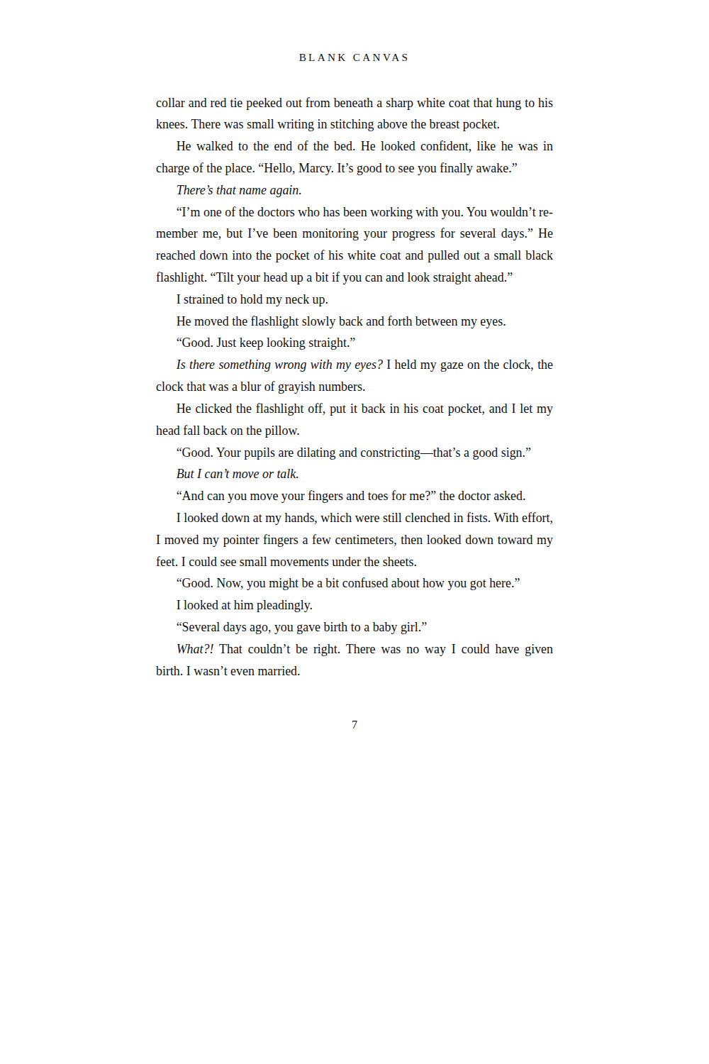Blank Canvas
collar and red tie peeked out from beneath a sharp white coat that hung to his knees. There was small writing in stitching above the breast pocket.
He walked to the end of the bed. He looked confident, like he was in charge of the place. “Hello, Marcy. It’s good to see you finally awake.”
There’s that name again.
“I’m one of the doctors who has been working with you. You wouldn’t remember me, but I’ve been monitoring your progress for several days.” He reached down into the pocket of his white coat and pulled out a small black flashlight. “Tilt your head up a bit if you can and look straight ahead.”
I strained to hold my neck up.
He moved the flashlight slowly back and forth between my eyes.
“Good. Just keep looking straight.”
Is there something wrong with my eyes? I held my gaze on the clock, the clock that was a blur of grayish numbers.
He clicked the flashlight off, put it back in his coat pocket, and I let my head fall back on the pillow.
“Good. Your pupils are dilating and constricting—that’s a good sign.”
But I can’t move or talk.
“And can you move your fingers and toes for me?” the doctor asked.
I looked down at my hands, which were still clenched in fists. With effort, I moved my pointer fingers a few centimeters, then looked down toward my feet. I could see small movements under the sheets.
“Good. Now, you might be a bit confused about how you got here.”
I looked at him pleadingly.
“Several days ago, you gave birth to a baby girl.”
What?! That couldn’t be right. There was no way I could have given birth. I wasn’t even married.
7